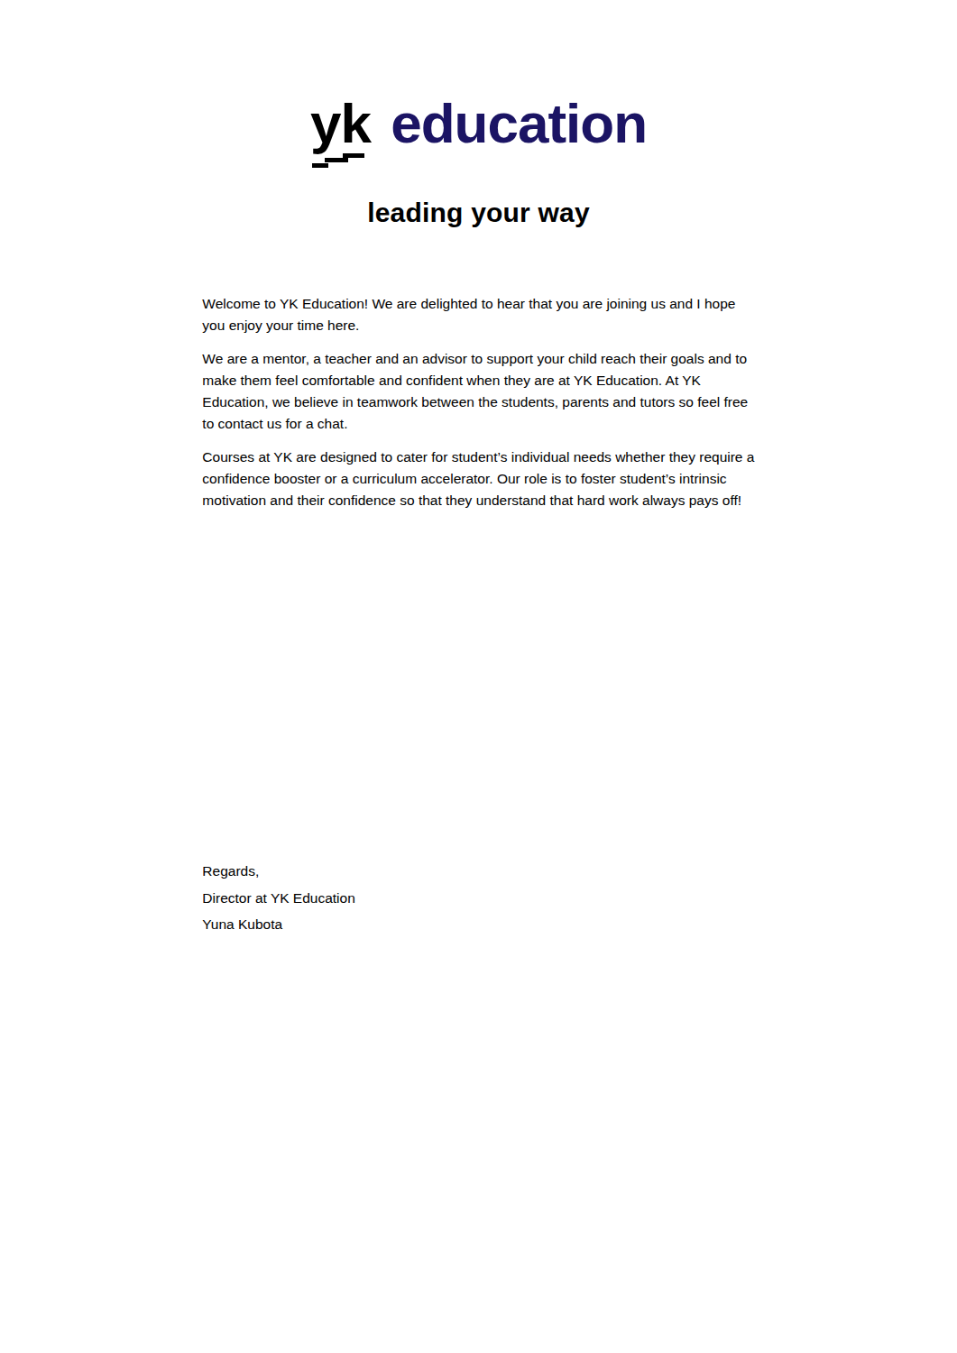yk education
leading your way
Welcome to YK Education! We are delighted to hear that you are joining us and I hope you enjoy your time here.
We are a mentor, a teacher and an advisor to support your child reach their goals and to make them feel comfortable and confident when they are at YK Education. At YK Education, we believe in teamwork between the students, parents and tutors so feel free to contact us for a chat.
Courses at YK are designed to cater for student’s individual needs whether they require a confidence booster or a curriculum accelerator. Our role is to foster student’s intrinsic motivation and their confidence so that they understand that hard work always pays off!
Regards,
Director at YK Education
Yuna Kubota